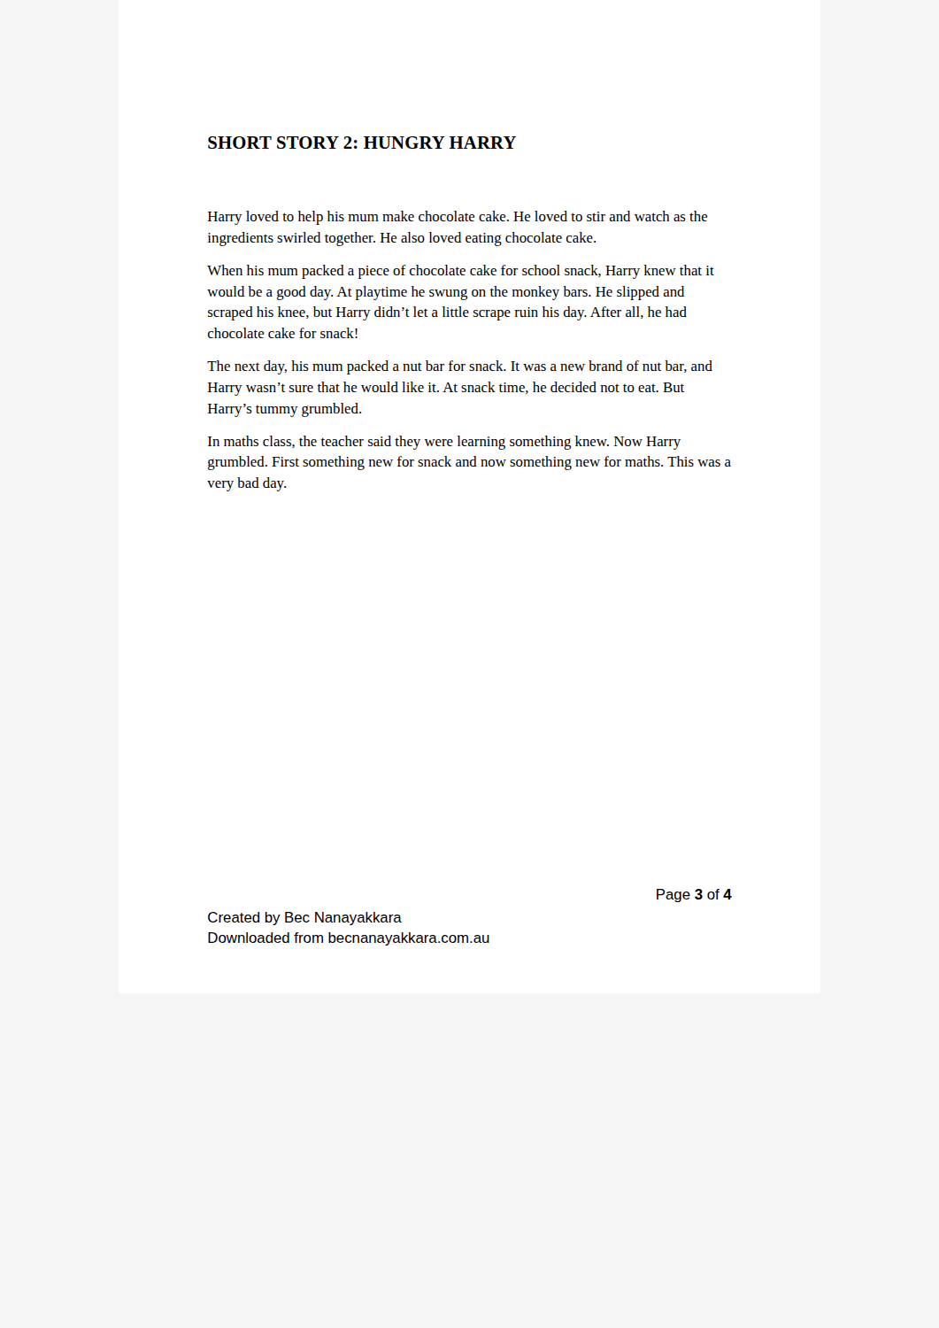SHORT STORY 2: HUNGRY HARRY
Harry loved to help his mum make chocolate cake. He loved to stir and watch as the ingredients swirled together. He also loved eating chocolate cake.
When his mum packed a piece of chocolate cake for school snack, Harry knew that it would be a good day. At playtime he swung on the monkey bars. He slipped and scraped his knee, but Harry didn’t let a little scrape ruin his day. After all, he had chocolate cake for snack!
The next day, his mum packed a nut bar for snack. It was a new brand of nut bar, and Harry wasn’t sure that he would like it. At snack time, he decided not to eat. But Harry’s tummy grumbled.
In maths class, the teacher said they were learning something knew. Now Harry grumbled. First something new for snack and now something new for maths. This was a very bad day.
Page 3 of 4
Created by Bec Nanayakkara
Downloaded from becnanayakkara.com.au